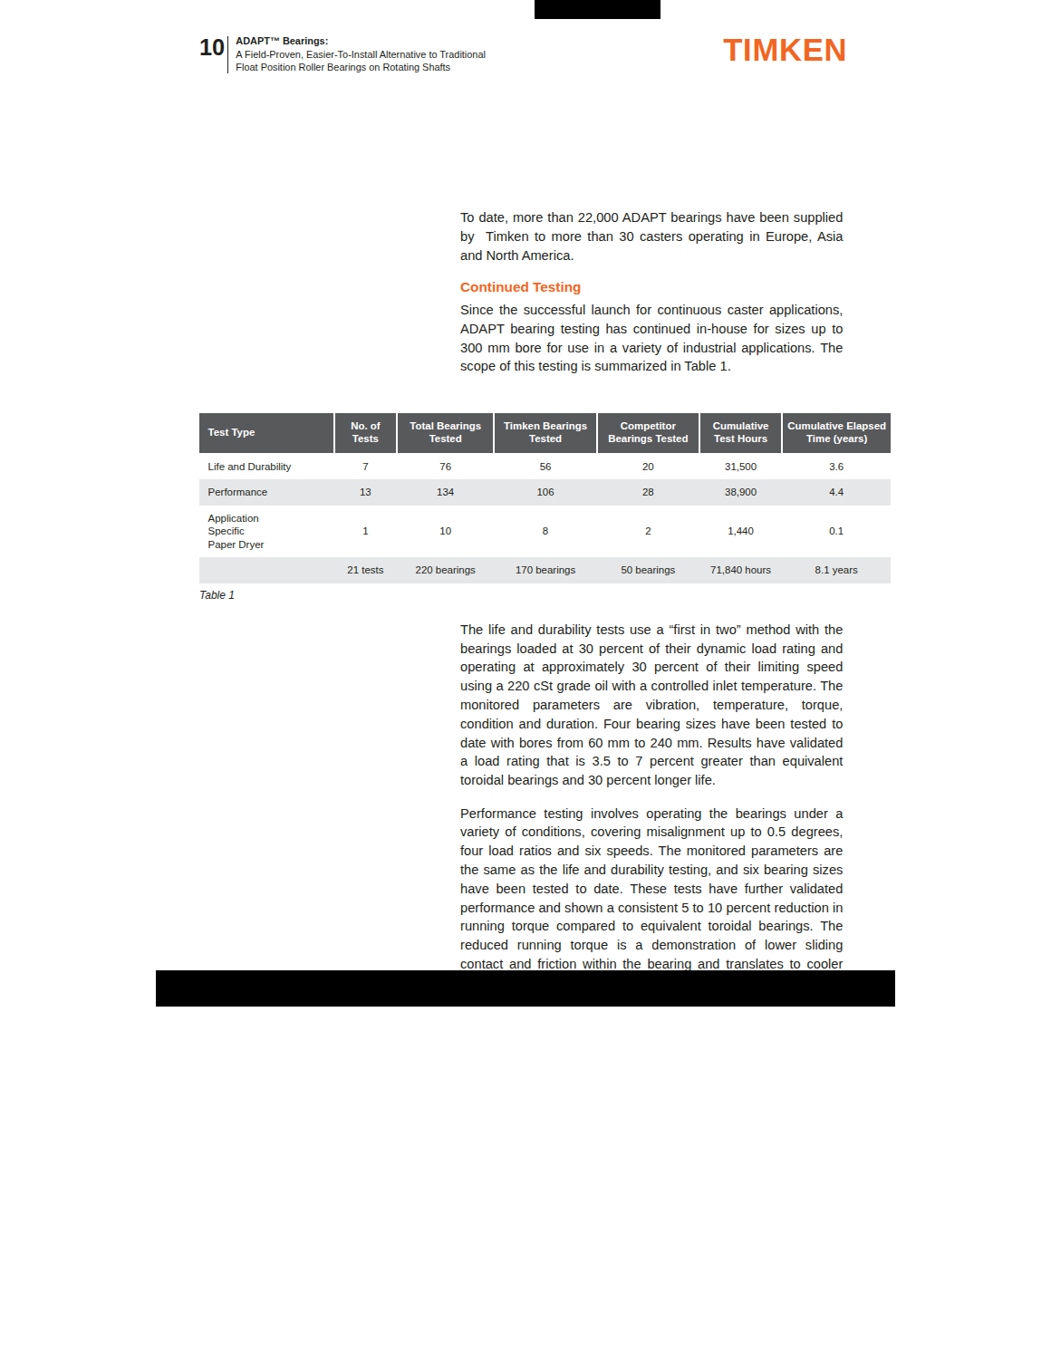10
ADAPT™ Bearings:
A Field-Proven, Easier-To-Install Alternative to Traditional
Float Position Roller Bearings on Rotating Shafts
TIMKEN
To date, more than 22,000 ADAPT bearings have been supplied by Timken to more than 30 casters operating in Europe, Asia and North America.
Continued Testing
Since the successful launch for continuous caster applications, ADAPT bearing testing has continued in-house for sizes up to 300 mm bore for use in a variety of industrial applications. The scope of this testing is summarized in Table 1.
| Test Type | No. of Tests | Total Bearings Tested | Timken Bearings Tested | Competitor Bearings Tested | Cumulative Test Hours | Cumulative Elapsed Time (years) |
| --- | --- | --- | --- | --- | --- | --- |
| Life and Durability | 7 | 76 | 56 | 20 | 31,500 | 3.6 |
| Performance | 13 | 134 | 106 | 28 | 38,900 | 4.4 |
| Application Specific Paper Dryer | 1 | 10 | 8 | 2 | 1,440 | 0.1 |
| | 21 tests | 220 bearings | 170 bearings | 50 bearings | 71,840 hours | 8.1 years |
Table 1
The life and durability tests use a “first in two” method with the bearings loaded at 30 percent of their dynamic load rating and operating at approximately 30 percent of their limiting speed using a 220 cSt grade oil with a controlled inlet temperature. The monitored parameters are vibration, temperature, torque, condition and duration. Four bearing sizes have been tested to date with bores from 60 mm to 240 mm. Results have validated a load rating that is 3.5 to 7 percent greater than equivalent toroidal bearings and 30 percent longer life.
Performance testing involves operating the bearings under a variety of conditions, covering misalignment up to 0.5 degrees, four load ratios and six speeds. The monitored parameters are the same as the life and durability testing, and six bearing sizes have been tested to date. These tests have further validated performance and shown a consistent 5 to 10 percent reduction in running torque compared to equivalent toroidal bearings. The reduced running torque is a demonstration of lower sliding contact and friction within the bearing and translates to cooler operating temperatures.